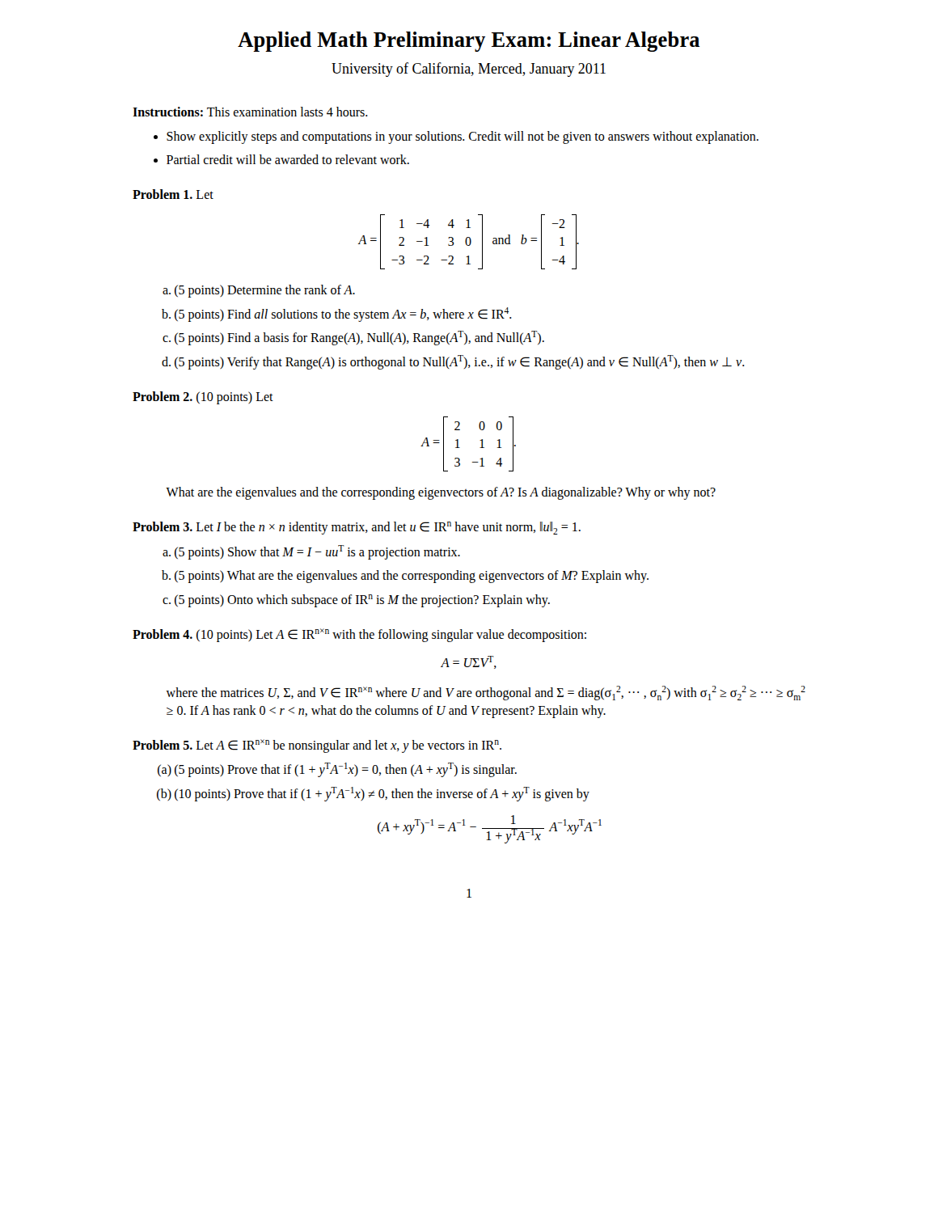Applied Math Preliminary Exam: Linear Algebra
University of California, Merced, January 2011
Instructions: This examination lasts 4 hours.
Show explicitly steps and computations in your solutions. Credit will not be given to answers without explanation.
Partial credit will be awarded to relevant work.
Problem 1. Let
A =
| 1 | −4 | 4 | 1 |
| 2 | −1 | 3 | 0 |
| −3 | −2 | −2 | 1 |
and b =
| −2 |
| 1 |
| −4 |
.
(5 points) Determine the rank of A.
(5 points) Find all solutions to the system Ax = b, where x ∈ IR4.
(5 points) Find a basis for Range(A), Null(A), Range(AT), and Null(AT).
(5 points) Verify that Range(A) is orthogonal to Null(AT), i.e., if w ∈ Range(A) and v ∈ Null(AT), then w ⊥ v.
Problem 2. (10 points) Let
A =
| 2 | 0 | 0 |
| 1 | 1 | 1 |
| 3 | −1 | 4 |
.
What are the eigenvalues and the corresponding eigenvectors of A? Is A diagonalizable? Why or why not?
Problem 3. Let I be the n × n identity matrix, and let u ∈ IRn have unit norm, ‖u‖2 = 1.
(5 points) Show that M = I − uuT is a projection matrix.
(5 points) What are the eigenvalues and the corresponding eigenvectors of M? Explain why.
(5 points) Onto which subspace of IRn is M the projection? Explain why.
Problem 4. (10 points) Let A ∈ IRn×n with the following singular value decomposition:
A = UΣVT,
where the matrices U, Σ, and V ∈ IRn×n where U and V are orthogonal and Σ = diag(σ12, ··· , σn2) with σ12 ≥ σ22 ≥ ··· ≥ σm2 ≥ 0. If A has rank 0 < r < n, what do the columns of U and V represent? Explain why.
Problem 5. Let A ∈ IRn×n be nonsingular and let x, y be vectors in IRn.
(5 points) Prove that if (1 + yTA−1x) = 0, then (A + xyT) is singular.
(10 points) Prove that if (1 + yTA−1x) ≠ 0, then the inverse of A + xyT is given by
(A + xyT)−1 = A−1 − 1 1 + yTA−1x A−1xyTA−1
1